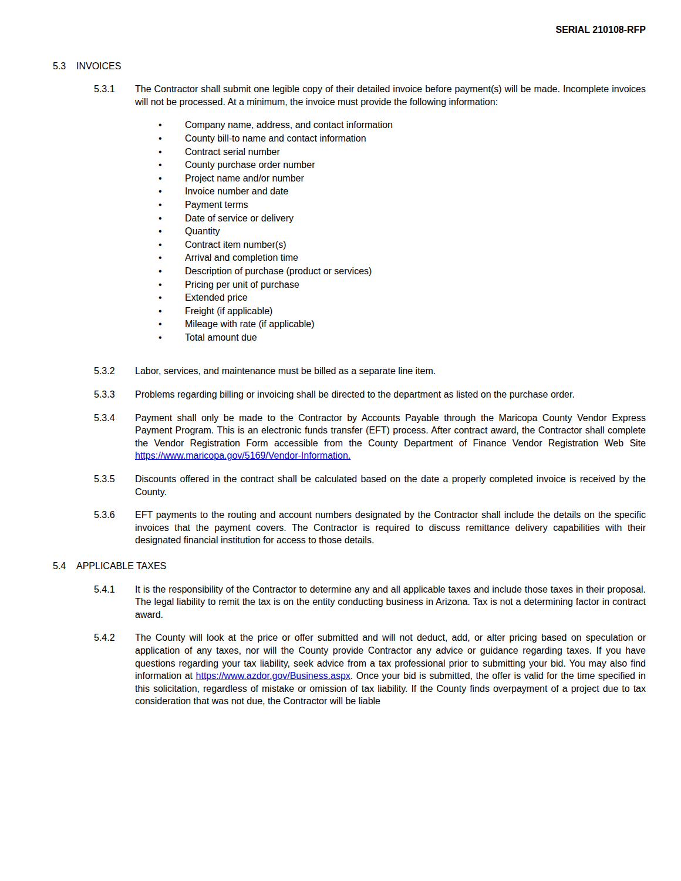SERIAL 210108-RFP
5.3
INVOICES
5.3.1
The Contractor shall submit one legible copy of their detailed invoice before payment(s) will be made. Incomplete invoices will not be processed. At a minimum, the invoice must provide the following information:
•Company name, address, and contact information
•County bill-to name and contact information
•Contract serial number
•County purchase order number
•Project name and/or number
•Invoice number and date
•Payment terms
•Date of service or delivery
•Quantity
•Contract item number(s)
•Arrival and completion time
•Description of purchase (product or services)
•Pricing per unit of purchase
•Extended price
•Freight (if applicable)
•Mileage with rate (if applicable)
•Total amount due
5.3.2
Labor, services, and maintenance must be billed as a separate line item.
5.3.3
Problems regarding billing or invoicing shall be directed to the department as listed on the purchase order.
5.3.4
Payment shall only be made to the Contractor by Accounts Payable through the Maricopa County Vendor Express Payment Program. This is an electronic funds transfer (EFT) process. After contract award, the Contractor shall complete the Vendor Registration Form accessible from the County Department of Finance Vendor Registration Web Site https://www.maricopa.gov/5169/Vendor-Information.
5.3.5
Discounts offered in the contract shall be calculated based on the date a properly completed invoice is received by the County.
5.3.6
EFT payments to the routing and account numbers designated by the Contractor shall include the details on the specific invoices that the payment covers. The Contractor is required to discuss remittance delivery capabilities with their designated financial institution for access to those details.
5.4
APPLICABLE TAXES
5.4.1
It is the responsibility of the Contractor to determine any and all applicable taxes and include those taxes in their proposal. The legal liability to remit the tax is on the entity conducting business in Arizona. Tax is not a determining factor in contract award.
5.4.2
The County will look at the price or offer submitted and will not deduct, add, or alter pricing based on speculation or application of any taxes, nor will the County provide Contractor any advice or guidance regarding taxes. If you have questions regarding your tax liability, seek advice from a tax professional prior to submitting your bid. You may also find information at https://www.azdor.gov/Business.aspx. Once your bid is submitted, the offer is valid for the time specified in this solicitation, regardless of mistake or omission of tax liability. If the County finds overpayment of a project due to tax consideration that was not due, the Contractor will be liable